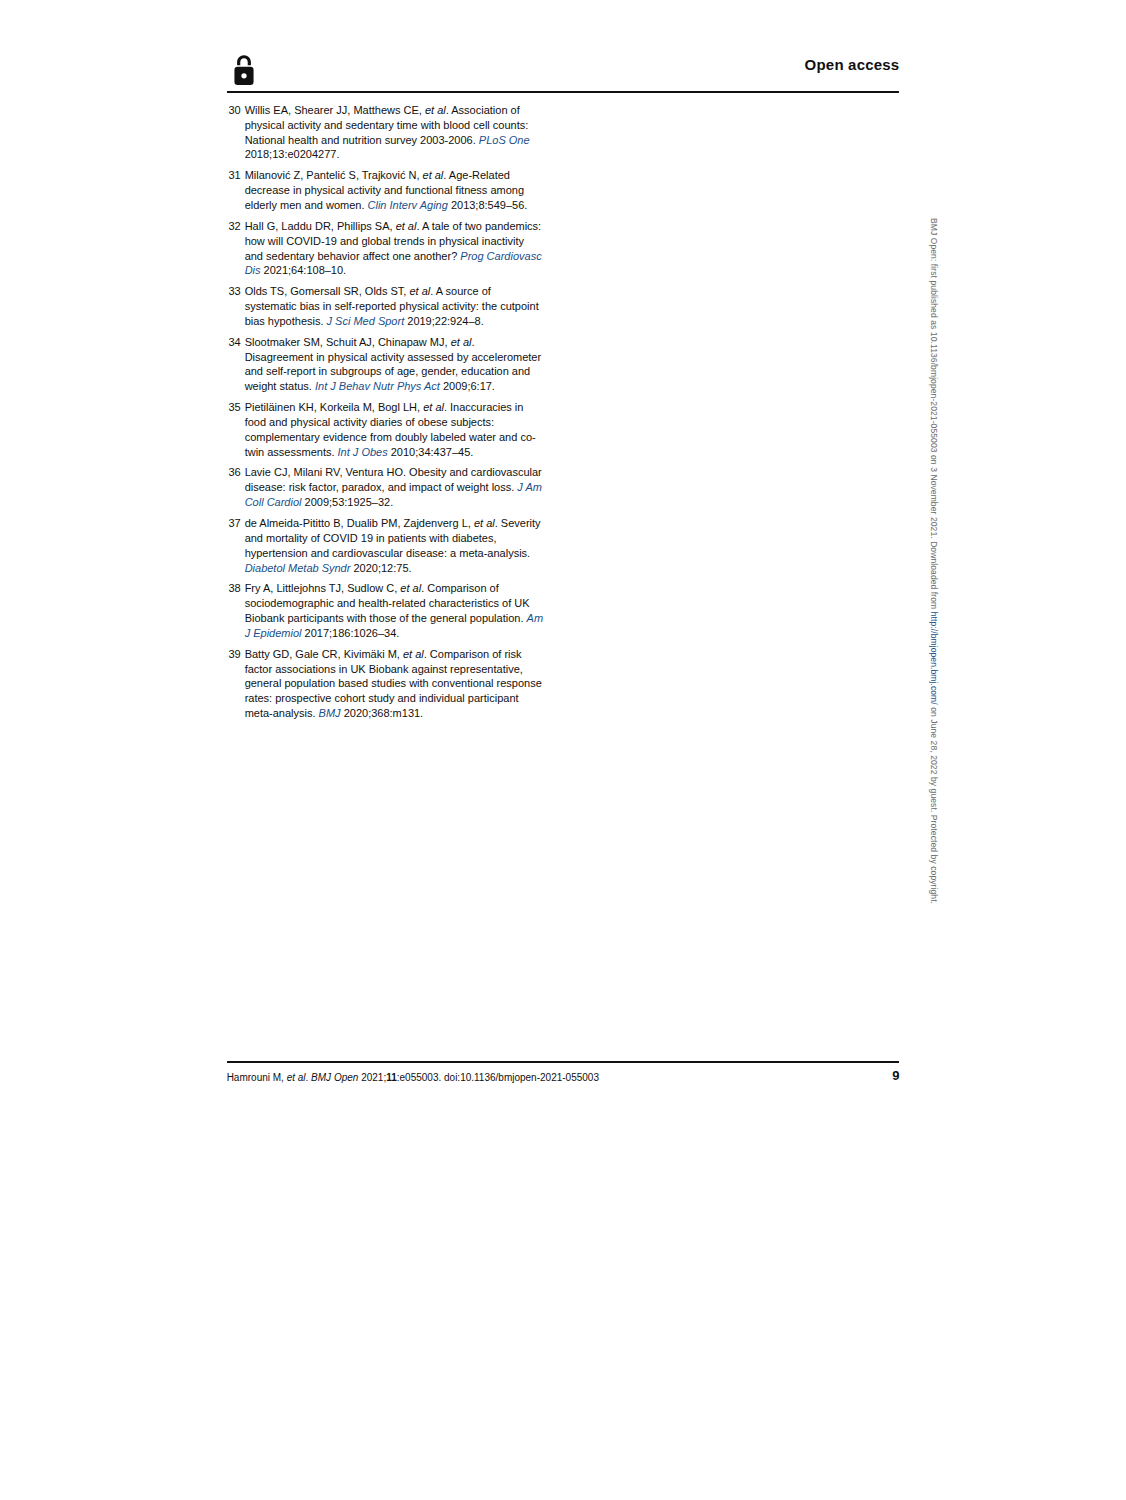Open access
30 Willis EA, Shearer JJ, Matthews CE, et al. Association of physical activity and sedentary time with blood cell counts: National health and nutrition survey 2003-2006. PLoS One 2018;13:e0204277.
31 Milanović Z, Pantelić S, Trajković N, et al. Age-Related decrease in physical activity and functional fitness among elderly men and women. Clin Interv Aging 2013;8:549–56.
32 Hall G, Laddu DR, Phillips SA, et al. A tale of two pandemics: how will COVID-19 and global trends in physical inactivity and sedentary behavior affect one another? Prog Cardiovasc Dis 2021;64:108–10.
33 Olds TS, Gomersall SR, Olds ST, et al. A source of systematic bias in self-reported physical activity: the cutpoint bias hypothesis. J Sci Med Sport 2019;22:924–8.
34 Slootmaker SM, Schuit AJ, Chinapaw MJ, et al. Disagreement in physical activity assessed by accelerometer and self-report in subgroups of age, gender, education and weight status. Int J Behav Nutr Phys Act 2009;6:17.
35 Pietiläinen KH, Korkeila M, Bogl LH, et al. Inaccuracies in food and physical activity diaries of obese subjects: complementary evidence from doubly labeled water and co-twin assessments. Int J Obes 2010;34:437–45.
36 Lavie CJ, Milani RV, Ventura HO. Obesity and cardiovascular disease: risk factor, paradox, and impact of weight loss. J Am Coll Cardiol 2009;53:1925–32.
37de Almeida-Pititto B, Dualib PM, Zajdenverg L, et al. Severity and mortality of COVID 19 in patients with diabetes, hypertension and cardiovascular disease: a meta-analysis. Diabetol Metab Syndr 2020;12:75.
38 Fry A, Littlejohns TJ, Sudlow C, et al. Comparison of sociodemographic and health-related characteristics of UK Biobank participants with those of the general population. Am J Epidemiol 2017;186:1026–34.
39 Batty GD, Gale CR, Kivimäki M, et al. Comparison of risk factor associations in UK Biobank against representative, general population based studies with conventional response rates: prospective cohort study and individual participant meta-analysis. BMJ 2020;368:m131.
Hamrouni M, et al. BMJ Open 2021;11:e055003. doi:10.1136/bmjopen-2021-055003
9
BMJ Open: first published as 10.1136/bmjopen-2021-055003 on 3 November 2021. Downloaded from http://bmjopen.bmj.com/ on June 28, 2022 by guest. Protected by copyright.